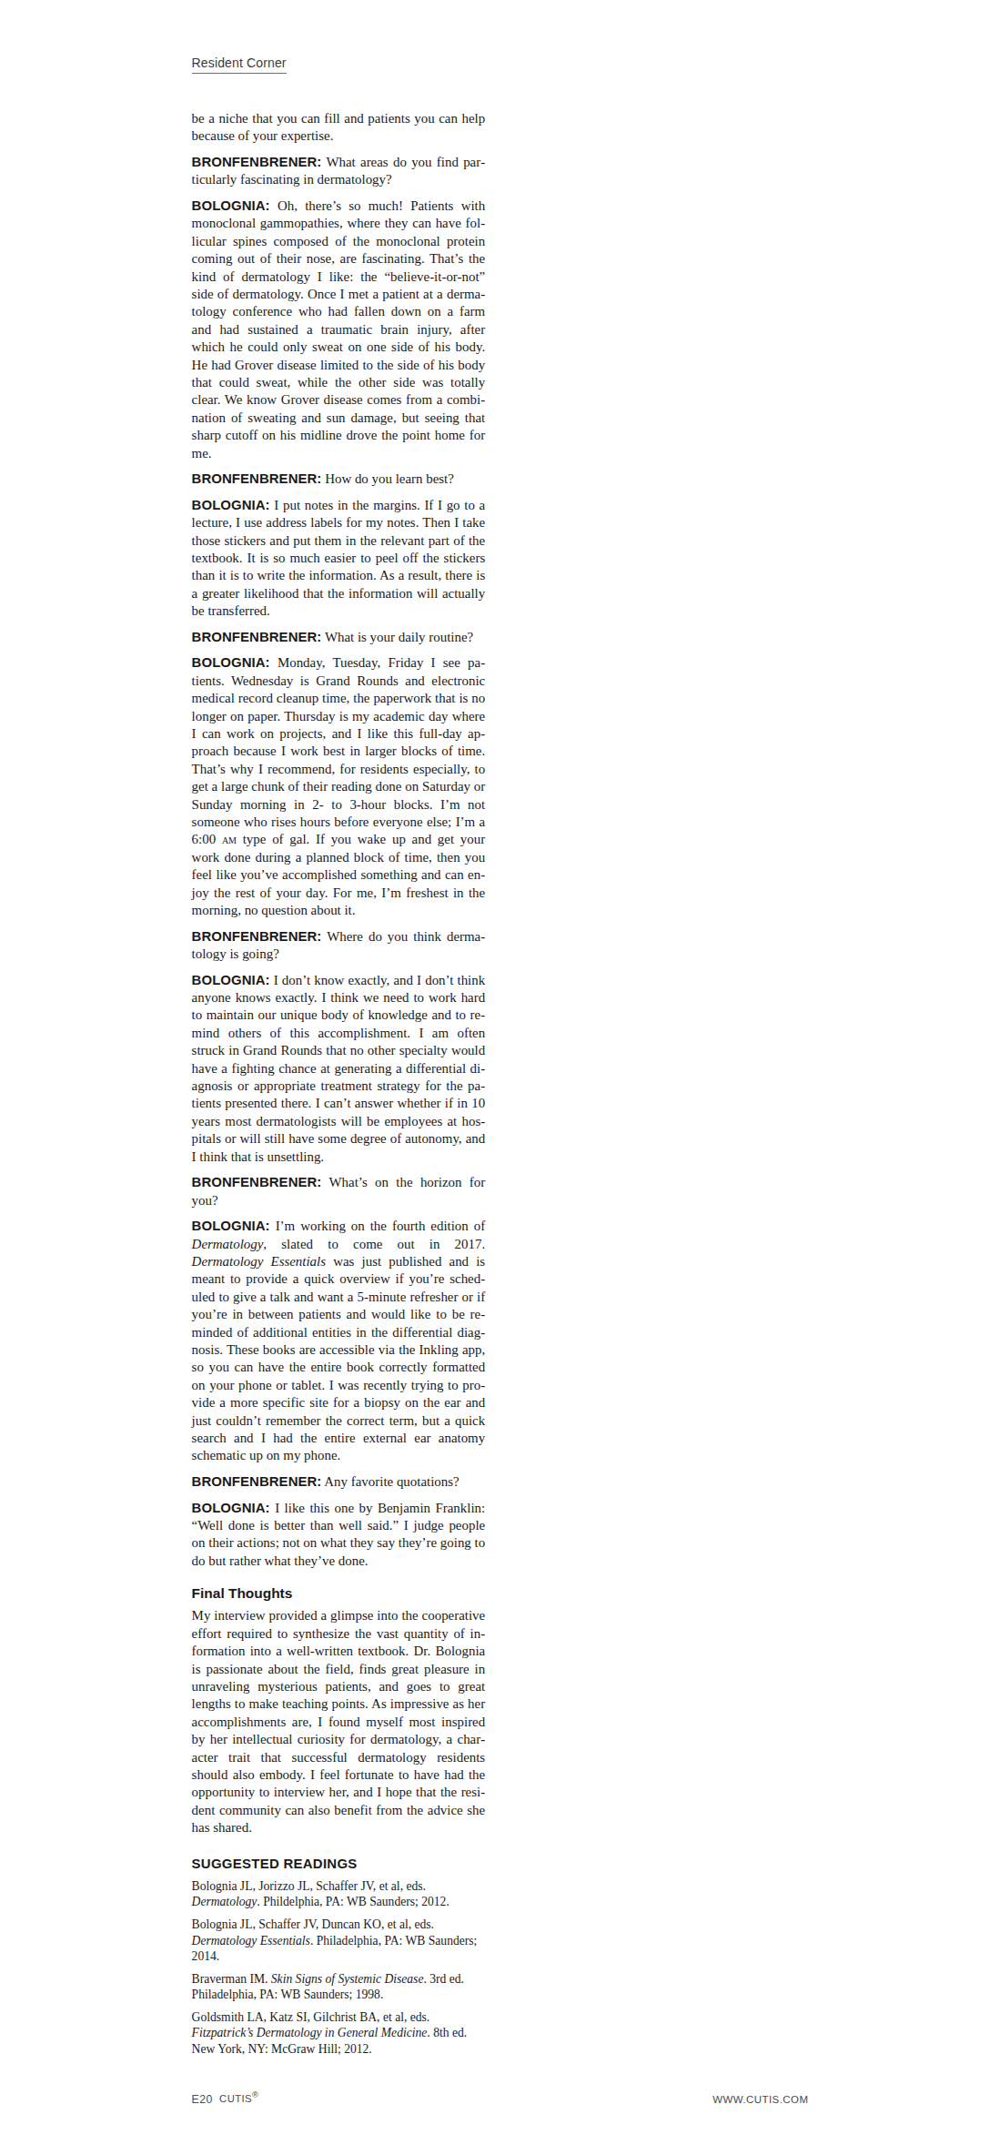Resident Corner
be a niche that you can fill and patients you can help because of your expertise.
BRONFENBRENER: What areas do you find particularly fascinating in dermatology?
BOLOGNIA: Oh, there’s so much! Patients with monoclonal gammopathies, where they can have follicular spines composed of the monoclonal protein coming out of their nose, are fascinating. That’s the kind of dermatology I like: the “believe-it-or-not” side of dermatology. Once I met a patient at a dermatology conference who had fallen down on a farm and had sustained a traumatic brain injury, after which he could only sweat on one side of his body. He had Grover disease limited to the side of his body that could sweat, while the other side was totally clear. We know Grover disease comes from a combination of sweating and sun damage, but seeing that sharp cutoff on his midline drove the point home for me.
BRONFENBRENER: How do you learn best?
BOLOGNIA: I put notes in the margins. If I go to a lecture, I use address labels for my notes. Then I take those stickers and put them in the relevant part of the textbook. It is so much easier to peel off the stickers than it is to write the information. As a result, there is a greater likelihood that the information will actually be transferred.
BRONFENBRENER: What is your daily routine?
BOLOGNIA: Monday, Tuesday, Friday I see patients. Wednesday is Grand Rounds and electronic medical record cleanup time, the paperwork that is no longer on paper. Thursday is my academic day where I can work on projects, and I like this full-day approach because I work best in larger blocks of time. That’s why I recommend, for residents especially, to get a large chunk of their reading done on Saturday or Sunday morning in 2- to 3-hour blocks. I’m not someone who rises hours before everyone else; I’m a 6:00 am type of gal. If you wake up and get your work done during a planned block of time, then you feel like you’ve accomplished something and can enjoy the rest of your day. For me, I’m freshest in the morning, no question about it.
BRONFENBRENER: Where do you think dermatology is going?
BOLOGNIA: I don’t know exactly, and I don’t think anyone knows exactly. I think we need to work hard to maintain our unique body of knowledge and to remind others of this accomplishment. I am often struck in Grand Rounds that no other specialty would have a fighting chance at generating a differential diagnosis or appropriate treatment strategy for the patients presented there. I can’t answer whether if in 10 years most dermatologists will be employees at hospitals or will still have some degree of autonomy, and I think that is unsettling.
BRONFENBRENER: What’s on the horizon for you?
BOLOGNIA: I’m working on the fourth edition of Dermatology, slated to come out in 2017. Dermatology Essentials was just published and is meant to provide a quick overview if you’re scheduled to give a talk and want a 5-minute refresher or if you’re in between patients and would like to be reminded of additional entities in the differential diagnosis. These books are accessible via the Inkling app, so you can have the entire book correctly formatted on your phone or tablet. I was recently trying to provide a more specific site for a biopsy on the ear and just couldn’t remember the correct term, but a quick search and I had the entire external ear anatomy schematic up on my phone.
BRONFENBRENER: Any favorite quotations?
BOLOGNIA: I like this one by Benjamin Franklin: “Well done is better than well said.” I judge people on their actions; not on what they say they’re going to do but rather what they’ve done.
Final Thoughts
My interview provided a glimpse into the cooperative effort required to synthesize the vast quantity of information into a well-written textbook. Dr. Bolognia is passionate about the field, finds great pleasure in unraveling mysterious patients, and goes to great lengths to make teaching points. As impressive as her accomplishments are, I found myself most inspired by her intellectual curiosity for dermatology, a character trait that successful dermatology residents should also embody. I feel fortunate to have had the opportunity to interview her, and I hope that the resident community can also benefit from the advice she has shared.
SUGGESTED READINGS
Bolognia JL, Jorizzo JL, Schaffer JV, et al, eds. Dermatology. Phildelphia, PA: WB Saunders; 2012.
Bolognia JL, Schaffer JV, Duncan KO, et al, eds. Dermatology Essentials. Philadelphia, PA: WB Saunders; 2014.
Braverman IM. Skin Signs of Systemic Disease. 3rd ed. Philadelphia, PA: WB Saunders; 1998.
Goldsmith LA, Katz SI, Gilchrist BA, et al, eds. Fitzpatrick’s Dermatology in General Medicine. 8th ed. New York, NY: McGraw Hill; 2012.
E20 CUTIS®
WWW.CUTIS.COM